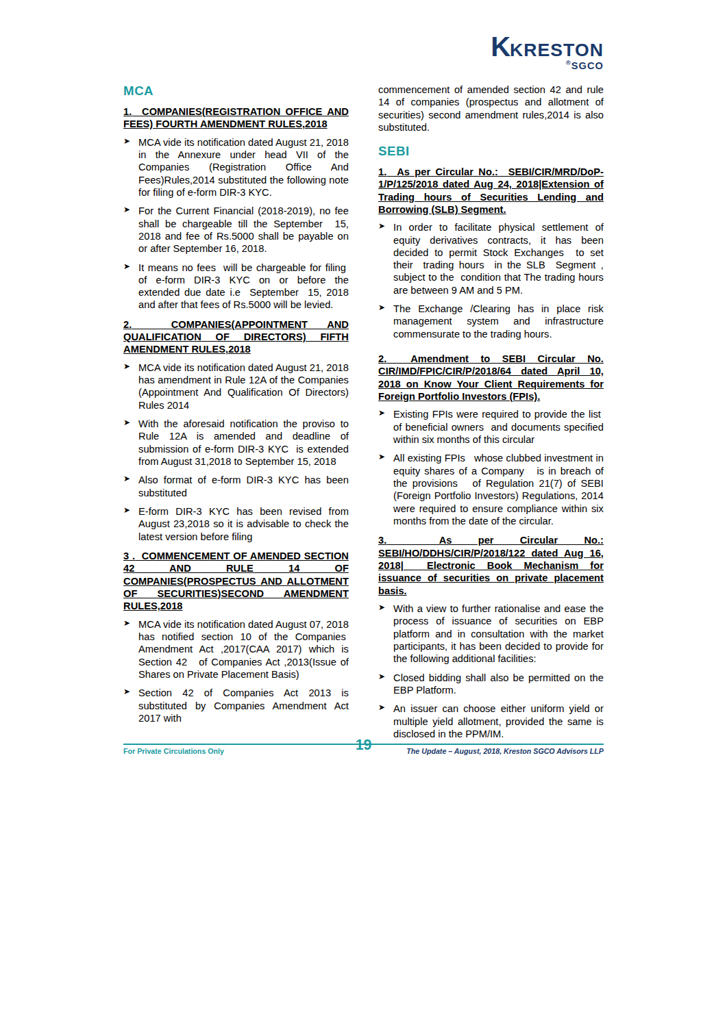KKRESTON ®SGCO
MCA
1. COMPANIES(REGISTRATION OFFICE AND FEES) FOURTH AMENDMENT RULES,2018
MCA vide its notification dated August 21, 2018 in the Annexure under head VII of the Companies (Registration Office And Fees)Rules,2014 substituted the following note for filing of e-form DIR-3 KYC.
For the Current Financial (2018-2019), no fee shall be chargeable till the September 15, 2018 and fee of Rs.5000 shall be payable on or after September 16, 2018.
It means no fees will be chargeable for filing of e-form DIR-3 KYC on or before the extended due date i.e September 15, 2018 and after that fees of Rs.5000 will be levied.
2. COMPANIES(APPOINTMENT AND QUALIFICATION OF DIRECTORS) FIFTH AMENDMENT RULES,2018
MCA vide its notification dated August 21, 2018 has amendment in Rule 12A of the Companies (Appointment And Qualification Of Directors) Rules 2014
With the aforesaid notification the proviso to Rule 12A is amended and deadline of submission of e-form DIR-3 KYC is extended from August 31,2018 to September 15, 2018
Also format of e-form DIR-3 KYC has been substituted
E-form DIR-3 KYC has been revised from August 23,2018 so it is advisable to check the latest version before filing
3 . COMMENCEMENT OF AMENDED SECTION 42 AND RULE 14 OF COMPANIES(PROSPECTUS AND ALLOTMENT OF SECURITIES)SECOND AMENDMENT RULES,2018
MCA vide its notification dated August 07, 2018 has notified section 10 of the Companies Amendment Act ,2017(CAA 2017) which is Section 42 of Companies Act ,2013(Issue of Shares on Private Placement Basis)
Section 42 of Companies Act 2013 is substituted by Companies Amendment Act 2017 with
commencement of amended section 42 and rule 14 of companies (prospectus and allotment of securities) second amendment rules,2014 is also substituted.
SEBI
1. As per Circular No.: SEBI/CIR/MRD/DoP-1/P/125/2018 dated Aug 24, 2018|Extension of Trading hours of Securities Lending and Borrowing (SLB) Segment.
In order to facilitate physical settlement of equity derivatives contracts, it has been decided to permit Stock Exchanges to set their trading hours in the SLB Segment , subject to the condition that The trading hours are between 9 AM and 5 PM.
The Exchange /Clearing has in place risk management system and infrastructure commensurate to the trading hours.
2. Amendment to SEBI Circular No. CIR/IMD/FPIC/CIR/P/2018/64 dated April 10, 2018 on Know Your Client Requirements for Foreign Portfolio Investors (FPIs).
Existing FPIs were required to provide the list of beneficial owners and documents specified within six months of this circular
All existing FPIs whose clubbed investment in equity shares of a Company is in breach of the provisions of Regulation 21(7) of SEBI (Foreign Portfolio Investors) Regulations, 2014 were required to ensure compliance within six months from the date of the circular.
3. As per Circular No.: SEBI/HO/DDHS/CIR/P/2018/122 dated Aug 16, 2018| Electronic Book Mechanism for issuance of securities on private placement basis.
With a view to further rationalise and ease the process of issuance of securities on EBP platform and in consultation with the market participants, it has been decided to provide for the following additional facilities:
Closed bidding shall also be permitted on the EBP Platform.
An issuer can choose either uniform yield or multiple yield allotment, provided the same is disclosed in the PPM/IM.
For Private Circulations Only
19
The Update – August, 2018, Kreston SGCO Advisors LLP